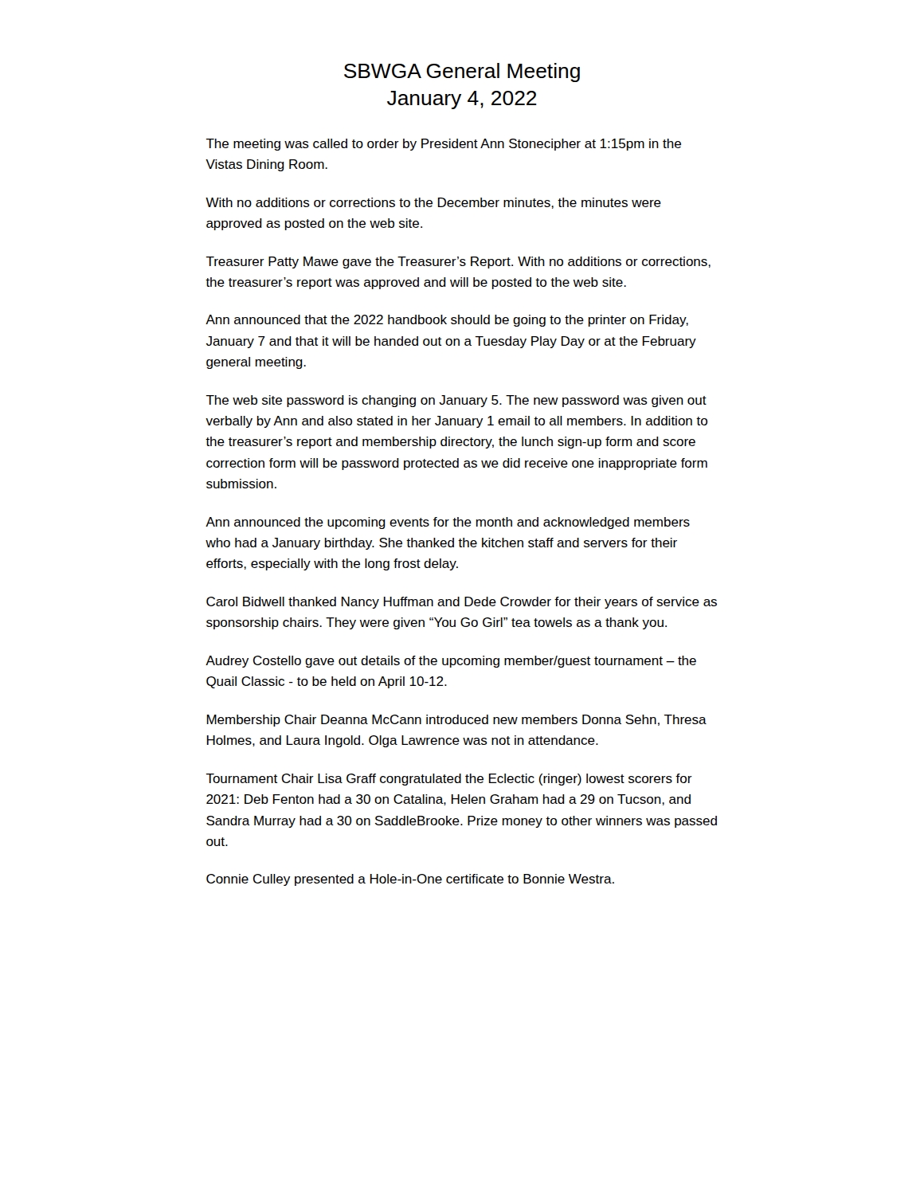SBWGA General Meeting
January 4, 2022
The meeting was called to order by President Ann Stonecipher at 1:15pm in the Vistas Dining Room.
With no additions or corrections to the December minutes, the minutes were approved as posted on the web site.
Treasurer Patty Mawe gave the Treasurer’s Report. With no additions or corrections, the treasurer’s report was approved and will be posted to the web site.
Ann announced that the 2022 handbook should be going to the printer on Friday, January 7 and that it will be handed out on a Tuesday Play Day or at the February general meeting.
The web site password is changing on January 5. The new password was given out verbally by Ann and also stated in her January 1 email to all members. In addition to the treasurer’s report and membership directory, the lunch sign-up form and score correction form will be password protected as we did receive one inappropriate form submission.
Ann announced the upcoming events for the month and acknowledged members who had a January birthday. She thanked the kitchen staff and servers for their efforts, especially with the long frost delay.
Carol Bidwell thanked Nancy Huffman and Dede Crowder for their years of service as sponsorship chairs. They were given “You Go Girl” tea towels as a thank you.
Audrey Costello gave out details of the upcoming member/guest tournament – the Quail Classic - to be held on April 10-12.
Membership Chair Deanna McCann introduced new members Donna Sehn, Thresa Holmes, and Laura Ingold. Olga Lawrence was not in attendance.
Tournament Chair Lisa Graff congratulated the Eclectic (ringer) lowest scorers for 2021: Deb Fenton had a 30 on Catalina, Helen Graham had a 29 on Tucson, and Sandra Murray had a 30 on SaddleBrooke. Prize money to other winners was passed out.
Connie Culley presented a Hole-in-One certificate to Bonnie Westra.